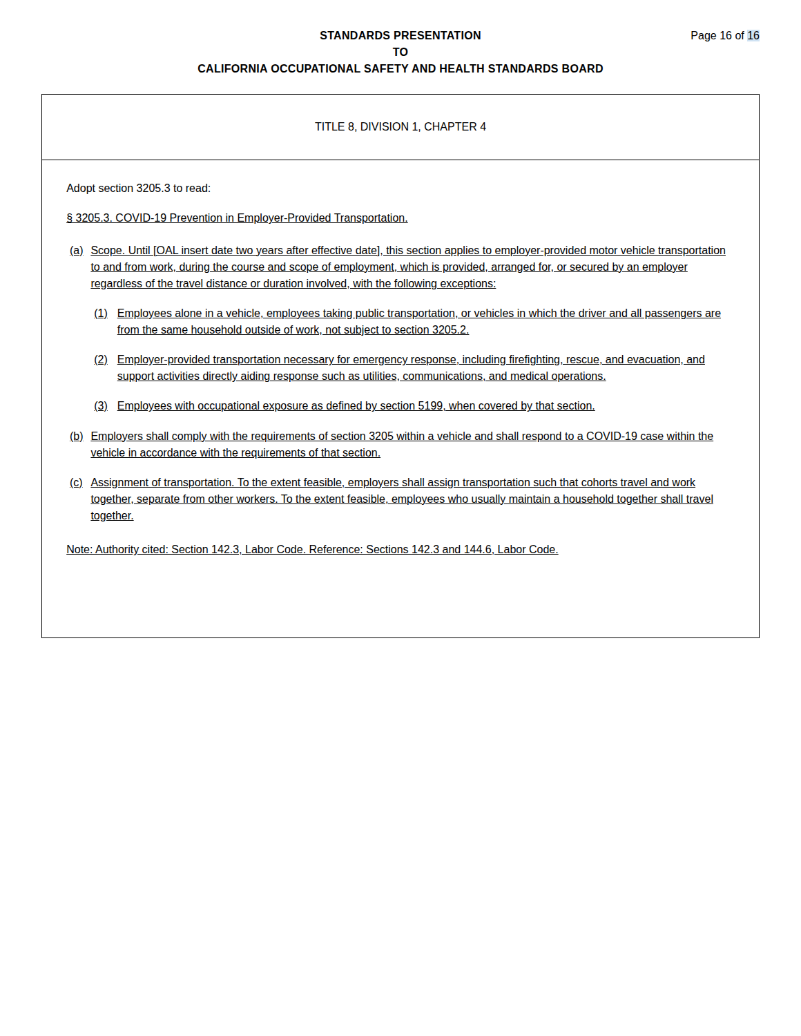Page 16 of 16
STANDARDS PRESENTATION
TO
CALIFORNIA OCCUPATIONAL SAFETY AND HEALTH STANDARDS BOARD
TITLE 8, DIVISION 1, CHAPTER 4
Adopt section 3205.3 to read:
§ 3205.3. COVID-19 Prevention in Employer-Provided Transportation.
(a) Scope. Until [OAL insert date two years after effective date], this section applies to employer-provided motor vehicle transportation to and from work, during the course and scope of employment, which is provided, arranged for, or secured by an employer regardless of the travel distance or duration involved, with the following exceptions:
(1) Employees alone in a vehicle, employees taking public transportation, or vehicles in which the driver and all passengers are from the same household outside of work, not subject to section 3205.2.
(2) Employer-provided transportation necessary for emergency response, including firefighting, rescue, and evacuation, and support activities directly aiding response such as utilities, communications, and medical operations.
(3) Employees with occupational exposure as defined by section 5199, when covered by that section.
(b) Employers shall comply with the requirements of section 3205 within a vehicle and shall respond to a COVID-19 case within the vehicle in accordance with the requirements of that section.
(c) Assignment of transportation. To the extent feasible, employers shall assign transportation such that cohorts travel and work together, separate from other workers. To the extent feasible, employees who usually maintain a household together shall travel together.
Note: Authority cited: Section 142.3, Labor Code. Reference: Sections 142.3 and 144.6, Labor Code.